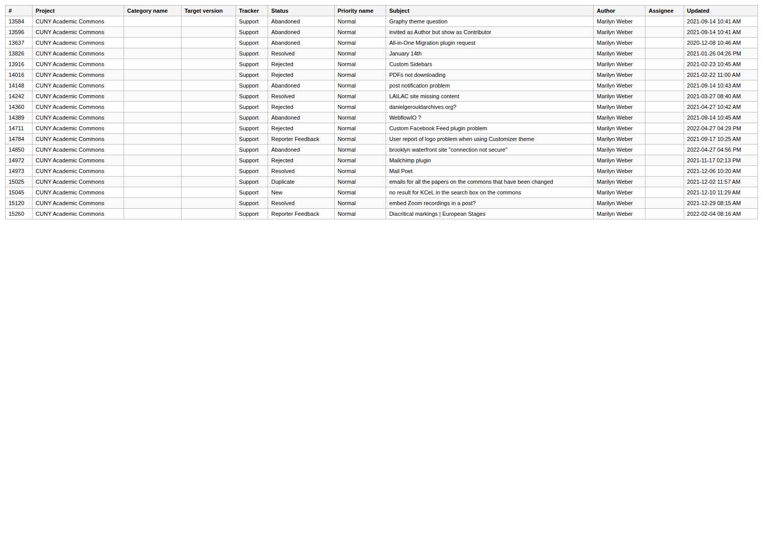| # | Project | Category name | Target version | Tracker | Status | Priority name | Subject | Author | Assignee | Updated |
| --- | --- | --- | --- | --- | --- | --- | --- | --- | --- | --- |
| 13584 | CUNY Academic Commons | | | Support | Abandoned | Normal | Graphy theme question | Marilyn Weber | | 2021-09-14 10:41 AM |
| 13596 | CUNY Academic Commons | | | Support | Abandoned | Normal | invited as Author but show as Contributor | Marilyn Weber | | 2021-09-14 10:41 AM |
| 13637 | CUNY Academic Commons | | | Support | Abandoned | Normal | All-in-One Migration plugin request | Marilyn Weber | | 2020-12-08 10:46 AM |
| 13826 | CUNY Academic Commons | | | Support | Resolved | Normal | January 14th | Marilyn Weber | | 2021-01-26 04:26 PM |
| 13916 | CUNY Academic Commons | | | Support | Rejected | Normal | Custom Sidebars | Marilyn Weber | | 2021-02-23 10:45 AM |
| 14016 | CUNY Academic Commons | | | Support | Rejected | Normal | PDFs not downloading | Marilyn Weber | | 2021-02-22 11:00 AM |
| 14148 | CUNY Academic Commons | | | Support | Abandoned | Normal | post notification problem | Marilyn Weber | | 2021-09-14 10:43 AM |
| 14242 | CUNY Academic Commons | | | Support | Resolved | Normal | LAILAC site missing content | Marilyn Weber | | 2021-03-27 08:40 AM |
| 14360 | CUNY Academic Commons | | | Support | Rejected | Normal | danielgerouldarchives.org? | Marilyn Weber | | 2021-04-27 10:42 AM |
| 14389 | CUNY Academic Commons | | | Support | Abandoned | Normal | WebflowIO ? | Marilyn Weber | | 2021-09-14 10:45 AM |
| 14711 | CUNY Academic Commons | | | Support | Rejected | Normal | Custom Facebook Feed plugin problem | Marilyn Weber | | 2022-04-27 04:29 PM |
| 14784 | CUNY Academic Commons | | | Support | Reporter Feedback | Normal | User report of logo problem when using Customizer theme | Marilyn Weber | | 2021-09-17 10:25 AM |
| 14850 | CUNY Academic Commons | | | Support | Abandoned | Normal | brooklyn waterfront site "connection not secure" | Marilyn Weber | | 2022-04-27 04:56 PM |
| 14972 | CUNY Academic Commons | | | Support | Rejected | Normal | Mailchimp plugin | Marilyn Weber | | 2021-11-17 02:13 PM |
| 14973 | CUNY Academic Commons | | | Support | Resolved | Normal | Mail Poet | Marilyn Weber | | 2021-12-06 10:20 AM |
| 15025 | CUNY Academic Commons | | | Support | Duplicate | Normal | emails for all the papers on the commons that have been changed | Marilyn Weber | | 2021-12-02 11:57 AM |
| 15045 | CUNY Academic Commons | | | Support | New | Normal | no result for KCeL in the search box on the commons | Marilyn Weber | | 2021-12-10 11:29 AM |
| 15120 | CUNY Academic Commons | | | Support | Resolved | Normal | embed Zoom recordings in a post? | Marilyn Weber | | 2021-12-29 08:15 AM |
| 15260 | CUNY Academic Commons | | | Support | Reporter Feedback | Normal | Diacritical markings / European Stages | Marilyn Weber | | 2022-02-04 08:16 AM |